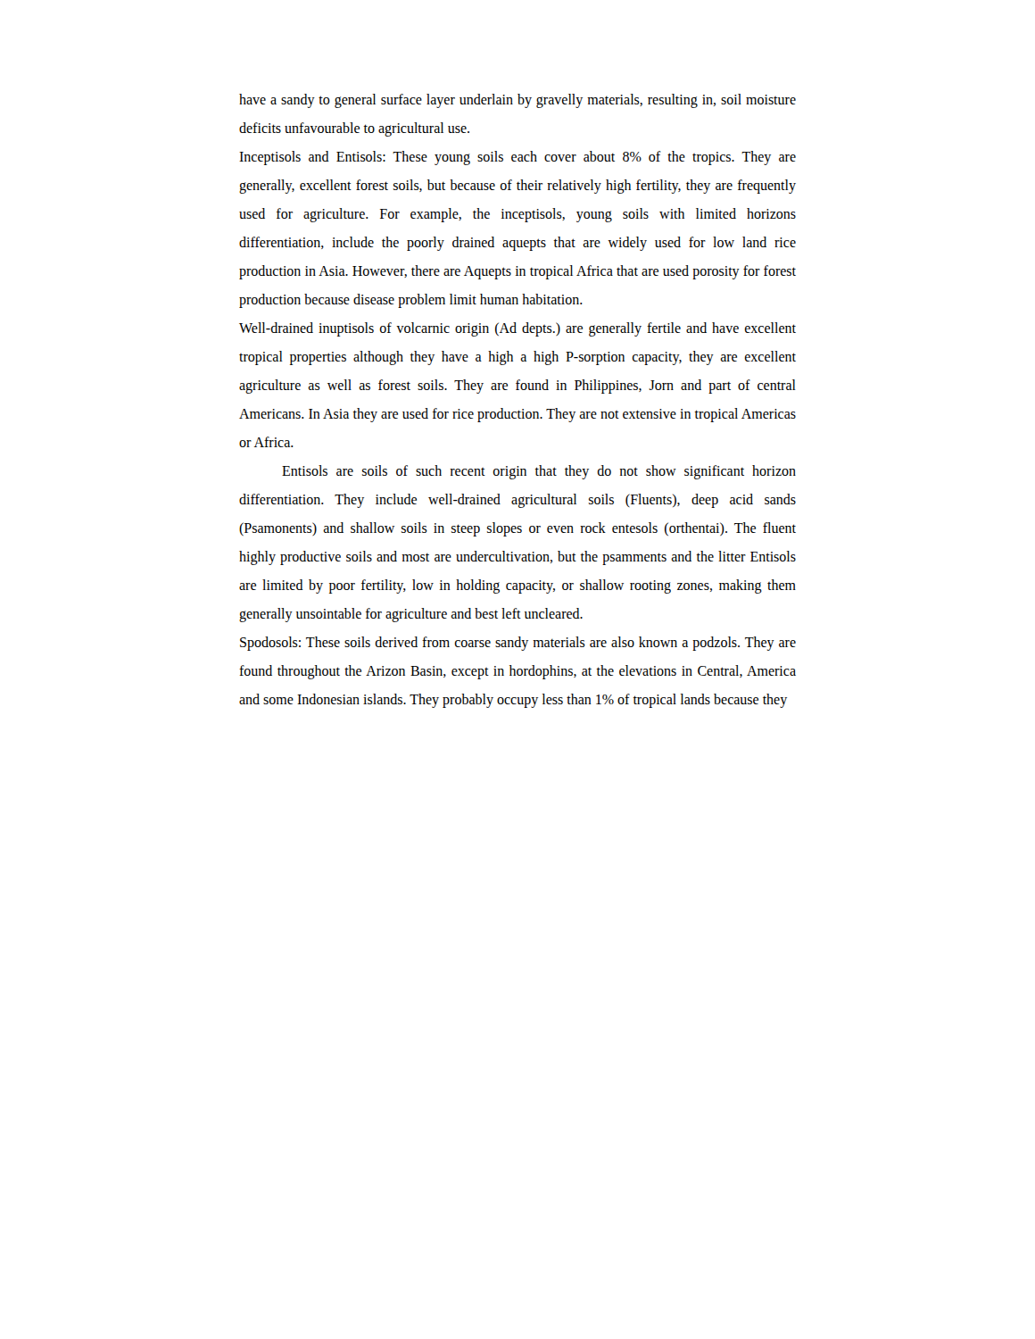have a sandy to general surface layer underlain by gravelly materials, resulting in, soil moisture deficits unfavourable to agricultural use.
Inceptisols and Entisols: These young soils each cover about 8% of the tropics. They are generally, excellent forest soils, but because of their relatively high fertility, they are frequently used for agriculture. For example, the inceptisols, young soils with limited horizons differentiation, include the poorly drained aquepts that are widely used for low land rice production in Asia. However, there are Aquepts in tropical Africa that are used porosity for forest production because disease problem limit human habitation.
Well-drained inuptisols of volcarnic origin (Ad depts.) are generally fertile and have excellent tropical properties although they have a high a high P-sorption capacity, they are excellent agriculture as well as forest soils. They are found in Philippines, Jorn and part of central Americans. In Asia they are used for rice production. They are not extensive in tropical Americas or Africa.
Entisols are soils of such recent origin that they do not show significant horizon differentiation. They include well-drained agricultural soils (Fluents), deep acid sands (Psamonents) and shallow soils in steep slopes or even rock entesols (orthentai). The fluent highly productive soils and most are undercultivation, but the psamments and the litter Entisols are limited by poor fertility, low in holding capacity, or shallow rooting zones, making them generally unsointable for agriculture and best left uncleared.
Spodosols: These soils derived from coarse sandy materials are also known a podzols. They are found throughout the Arizon Basin, except in hordophins, at the elevations in Central, America and some Indonesian islands. They probably occupy less than 1% of tropical lands because they